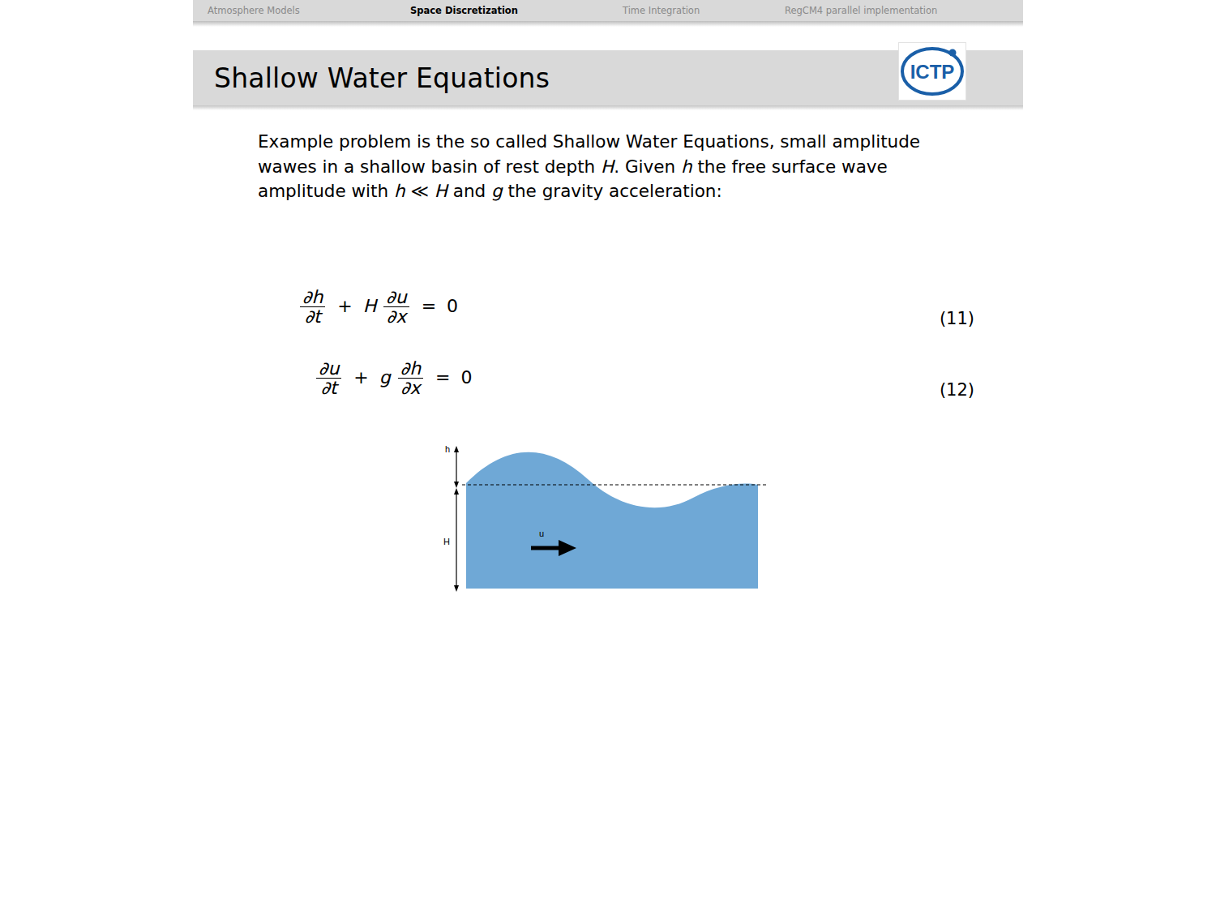Atmosphere Models Space Discretization Time Integration RegCM4 parallel implementation
Shallow Water Equations
ICTP
Example problem is the so called Shallow Water Equations, small amplitude wawes in a shallow basin of rest depth H. Given h the free surface wave amplitude with h ≪ H and g the gravity acceleration:
∂h∂t + H ∂u∂x = 0
(11)
∂u∂t + g ∂h∂x = 0
(12)
h H u